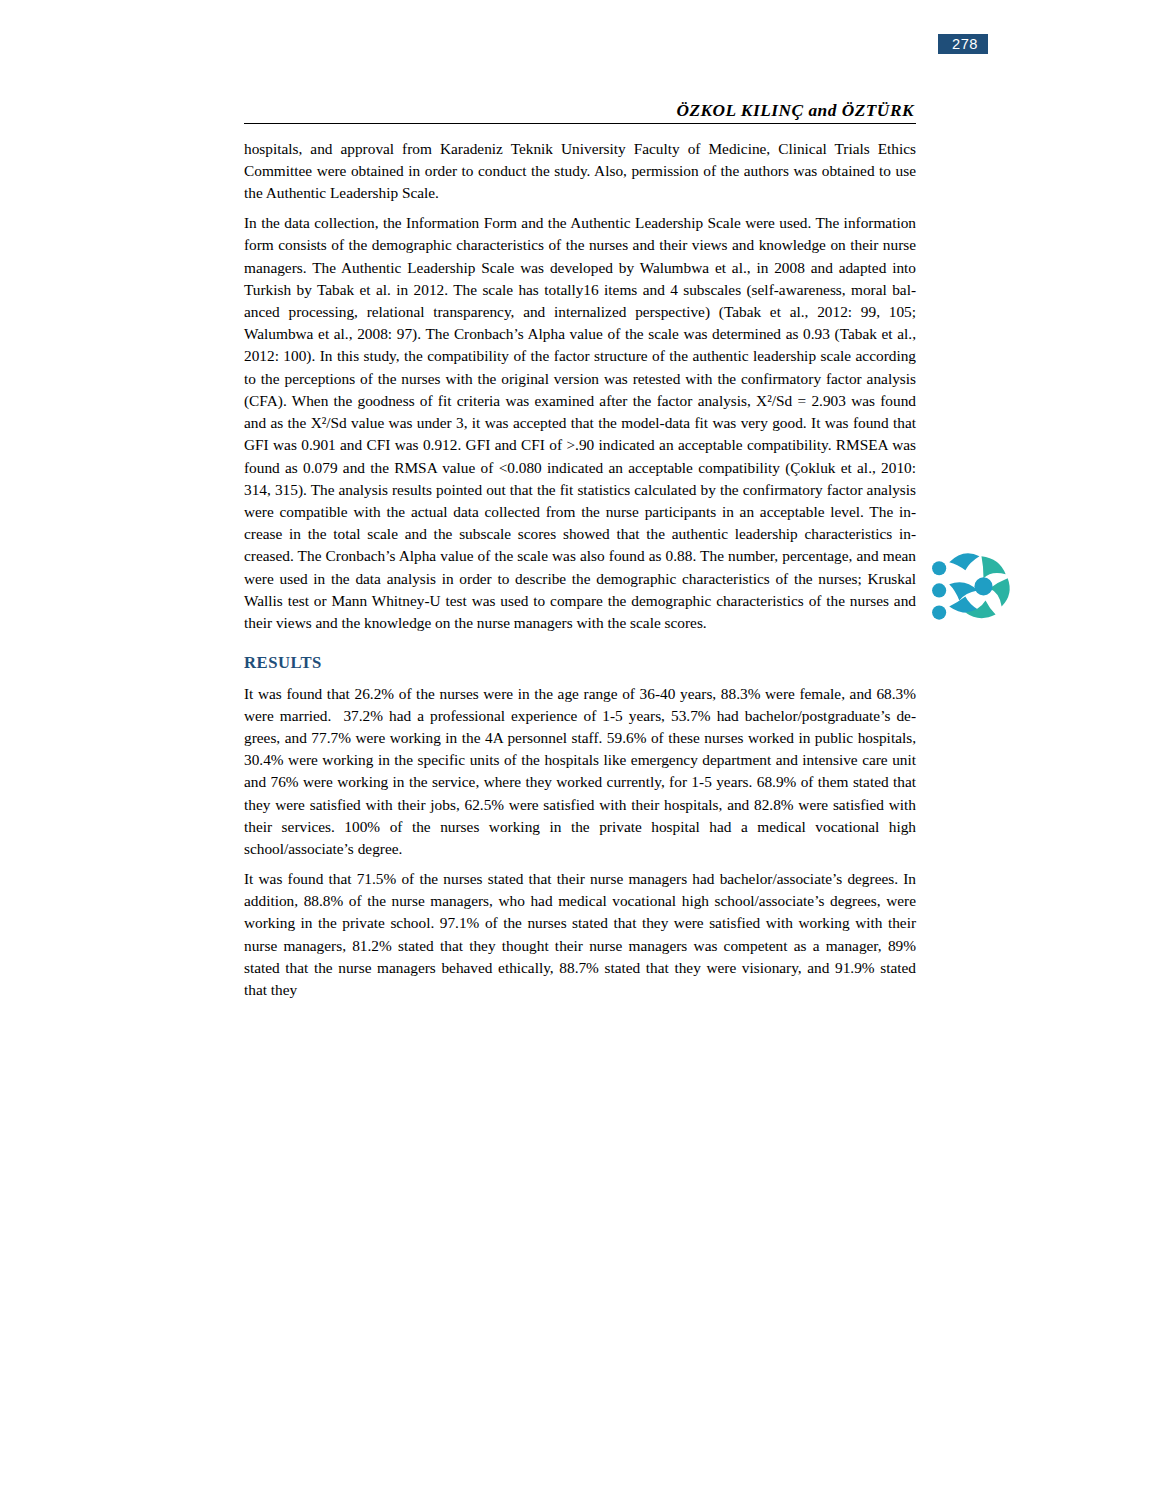278
ÖZKOL KILINÇ and ÖZTÜRK
hospitals, and approval from Karadeniz Teknik University Faculty of Medicine, Clinical Trials Ethics Committee were obtained in order to conduct the study. Also, permission of the authors was obtained to use the Authentic Leadership Scale.
In the data collection, the Information Form and the Authentic Leadership Scale were used. The information form consists of the demographic characteristics of the nurses and their views and knowledge on their nurse managers. The Authentic Leadership Scale was developed by Walumbwa et al., in 2008 and adapted into Turkish by Tabak et al. in 2012. The scale has totally16 items and 4 subscales (self-awareness, moral balanced processing, relational transparency, and internalized perspective) (Tabak et al., 2012: 99, 105; Walumbwa et al., 2008: 97). The Cronbach’s Alpha value of the scale was determined as 0.93 (Tabak et al., 2012: 100). In this study, the compatibility of the factor structure of the authentic leadership scale according to the perceptions of the nurses with the original version was retested with the confirmatory factor analysis (CFA). When the goodness of fit criteria was examined after the factor analysis, X²/Sd = 2.903 was found and as the X²/Sd value was under 3, it was accepted that the model-data fit was very good. It was found that GFI was 0.901 and CFI was 0.912. GFI and CFI of >.90 indicated an acceptable compatibility. RMSEA was found as 0.079 and the RMSA value of <0.080 indicated an acceptable compatibility (Çokluk et al., 2010: 314, 315). The analysis results pointed out that the fit statistics calculated by the confirmatory factor analysis were compatible with the actual data collected from the nurse participants in an acceptable level. The increase in the total scale and the subscale scores showed that the authentic leadership characteristics increased. The Cronbach’s Alpha value of the scale was also found as 0.88. The number, percentage, and mean were used in the data analysis in order to describe the demographic characteristics of the nurses; Kruskal Wallis test or Mann Whitney-U test was used to compare the demographic characteristics of the nurses and their views and the knowledge on the nurse managers with the scale scores.
Results
It was found that 26.2% of the nurses were in the age range of 36-40 years, 88.3% were female, and 68.3% were married. 37.2% had a professional experience of 1-5 years, 53.7% had bachelor/postgraduate’s degrees, and 77.7% were working in the 4A personnel staff. 59.6% of these nurses worked in public hospitals, 30.4% were working in the specific units of the hospitals like emergency department and intensive care unit and 76% were working in the service, where they worked currently, for 1-5 years. 68.9% of them stated that they were satisfied with their jobs, 62.5% were satisfied with their hospitals, and 82.8% were satisfied with their services. 100% of the nurses working in the private hospital had a medical vocational high school/associate’s degree.
It was found that 71.5% of the nurses stated that their nurse managers had bachelor/associate’s degrees. In addition, 88.8% of the nurse managers, who had medical vocational high school/associate’s degrees, were working in the private school. 97.1% of the nurses stated that they were satisfied with working with their nurse managers, 81.2% stated that they thought their nurse managers was competent as a manager, 89% stated that the nurse managers behaved ethically, 88.7% stated that they were visionary, and 91.9% stated that they